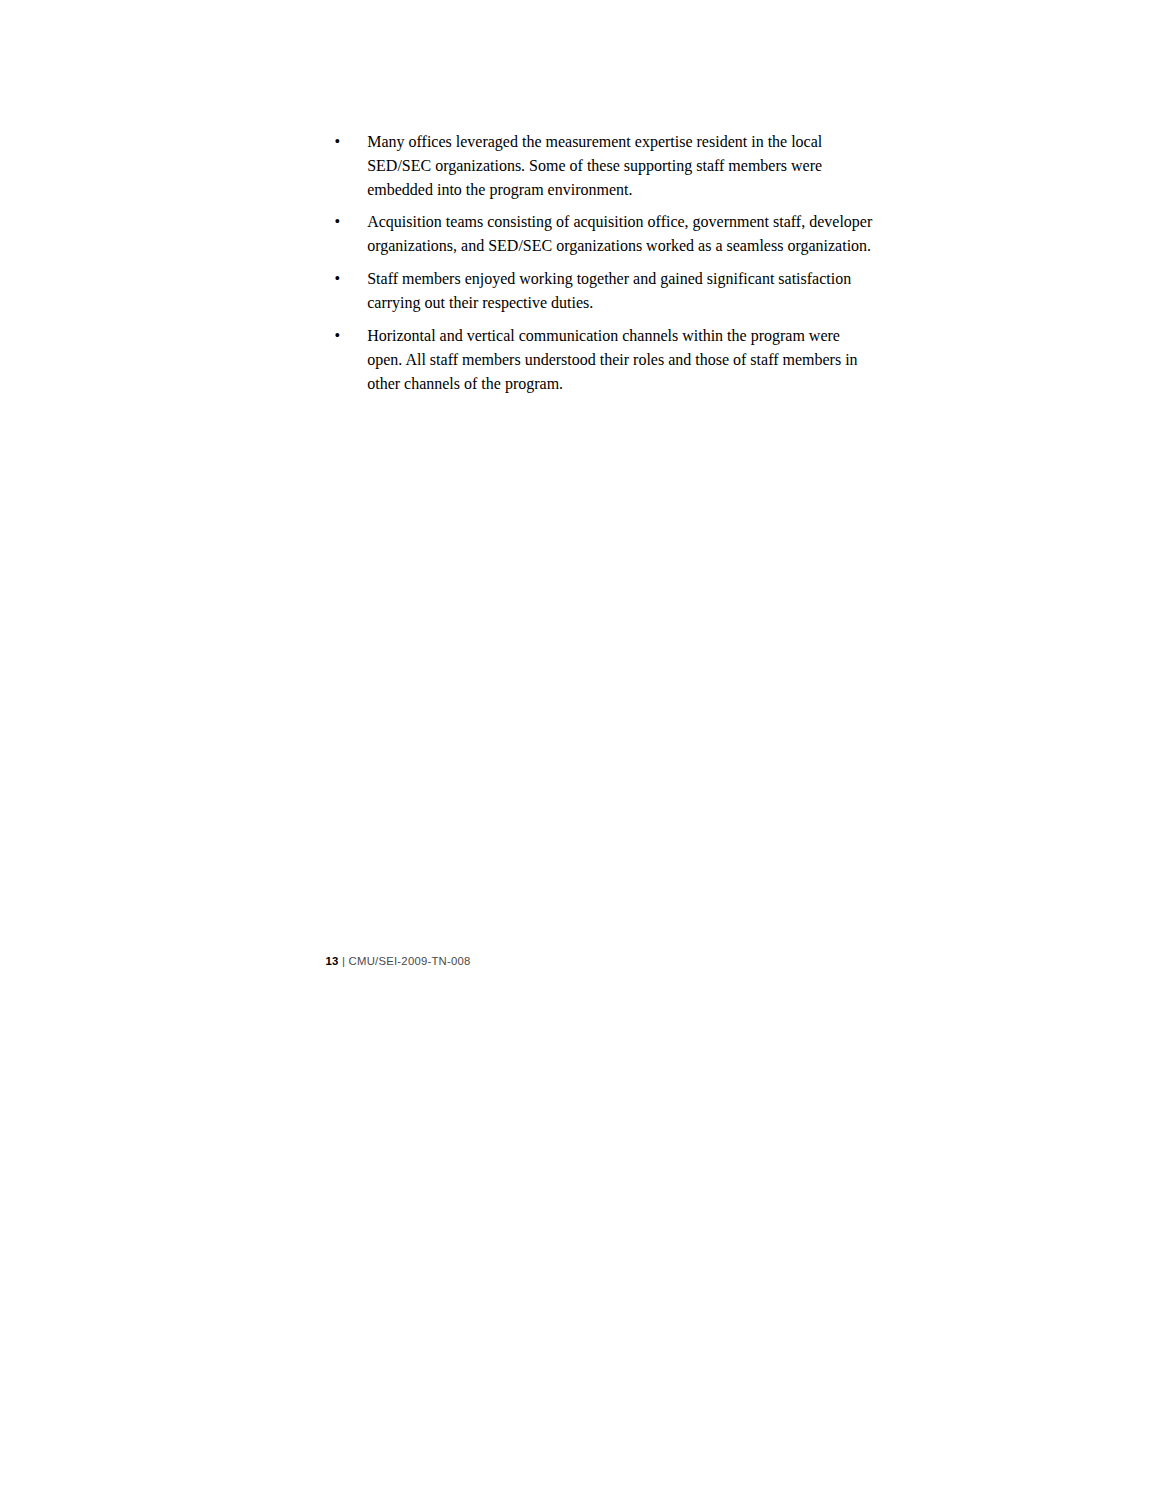Many offices leveraged the measurement expertise resident in the local SED/SEC organizations. Some of these supporting staff members were embedded into the program environment.
Acquisition teams consisting of acquisition office, government staff, developer organizations, and SED/SEC organizations worked as a seamless organization.
Staff members enjoyed working together and gained significant satisfaction carrying out their respective duties.
Horizontal and vertical communication channels within the program were open. All staff members understood their roles and those of staff members in other channels of the program.
13 | CMU/SEI-2009-TN-008